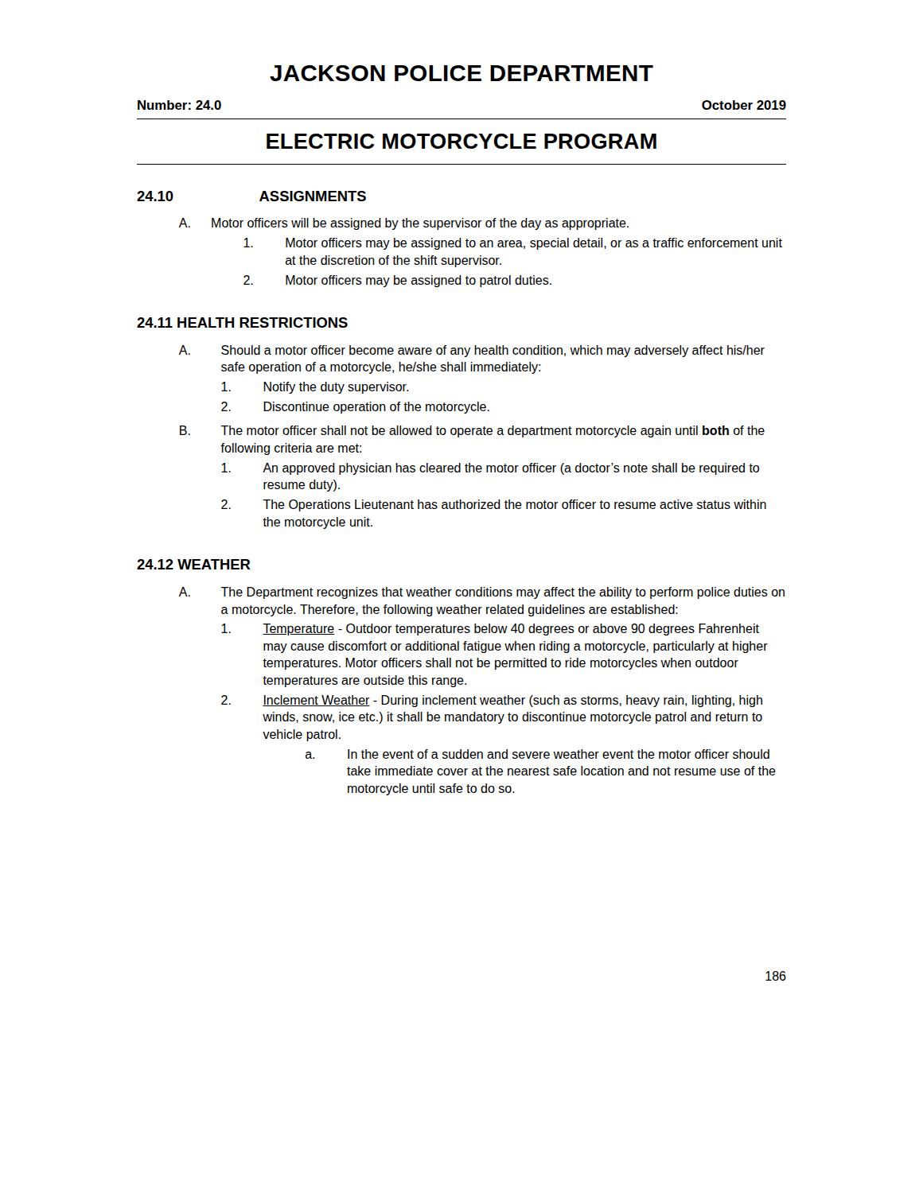JACKSON POLICE DEPARTMENT
Number: 24.0 October 2019
ELECTRIC MOTORCYCLE PROGRAM
24.10 ASSIGNMENTS
A.
Motor officers will be assigned by the supervisor of the day as appropriate.
1.
Motor officers may be assigned to an area, special detail, or as a traffic enforcement unit at the discretion of the shift supervisor.
2.
Motor officers may be assigned to patrol duties.
24.11 HEALTH RESTRICTIONS
A.
Should a motor officer become aware of any health condition, which may adversely affect his/her safe operation of a motorcycle, he/she shall immediately:
1.
Notify the duty supervisor.
2.
Discontinue operation of the motorcycle.
B.
The motor officer shall not be allowed to operate a department motorcycle again until both of the following criteria are met:
1.
An approved physician has cleared the motor officer (a doctor’s note shall be required to resume duty).
2.
The Operations Lieutenant has authorized the motor officer to resume active status within the motorcycle unit.
24.12 WEATHER
A.
The Department recognizes that weather conditions may affect the ability to perform police duties on a motorcycle. Therefore, the following weather related guidelines are established:
1.
Temperature - Outdoor temperatures below 40 degrees or above 90 degrees Fahrenheit may cause discomfort or additional fatigue when riding a motorcycle, particularly at higher temperatures. Motor officers shall not be permitted to ride motorcycles when outdoor temperatures are outside this range.
2.
Inclement Weather - During inclement weather (such as storms, heavy rain, lighting, high winds, snow, ice etc.) it shall be mandatory to discontinue motorcycle patrol and return to vehicle patrol.
a.
In the event of a sudden and severe weather event the motor officer should take immediate cover at the nearest safe location and not resume use of the motorcycle until safe to do so.
186